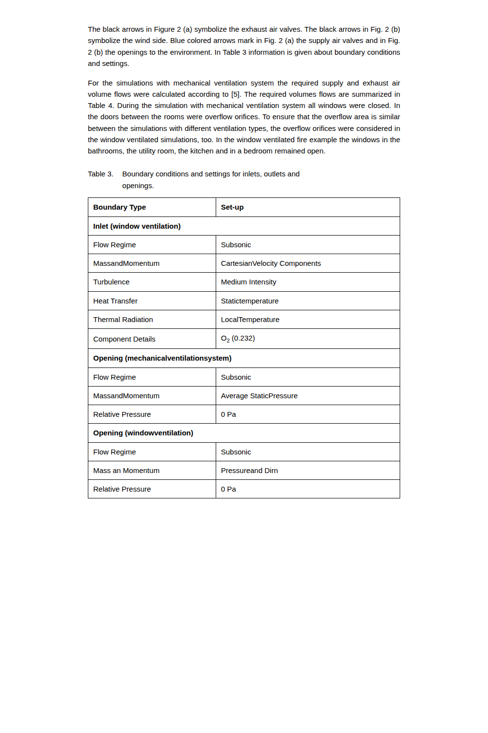The black arrows in Figure 2 (a) symbolize the exhaust air valves. The black arrows in Fig. 2 (b) symbolize the wind side. Blue colored arrows mark in Fig. 2 (a) the supply air valves and in Fig. 2 (b) the openings to the environment. In Table 3 information is given about boundary conditions and settings.
For the simulations with mechanical ventilation system the required supply and exhaust air volume flows were calculated according to [5]. The required volumes flows are summarized in Table 4. During the simulation with mechanical ventilation system all windows were closed. In the doors between the rooms were overflow orifices. To ensure that the overflow area is similar between the simulations with different ventilation types, the overflow orifices were considered in the window ventilated simulations, too. In the window ventilated fire example the windows in the bathrooms, the utility room, the kitchen and in a bedroom remained open.
Table 3. Boundary conditions and settings for inlets, outlets and openings.
| Boundary Type | Set-up |
| --- | --- |
| Inlet (window ventilation) |
| Flow Regime | Subsonic |
| MassandMomentum | CartesianVelocity Components |
| Turbulence | Medium Intensity |
| Heat Transfer | Statictemperature |
| Thermal Radiation | LocalTemperature |
| Component Details | O 2 (0.232) |
| Opening (mechanicalventilationsystem) |
| Flow Regime | Subsonic |
| MassandMomentum | Average StaticPressure |
| Relative Pressure | 0 Pa |
| Opening (windowventilation) |
| Flow Regime | Subsonic |
| Mass an Momentum | Pressureand Dirn |
| Relative Pressure | 0 Pa |